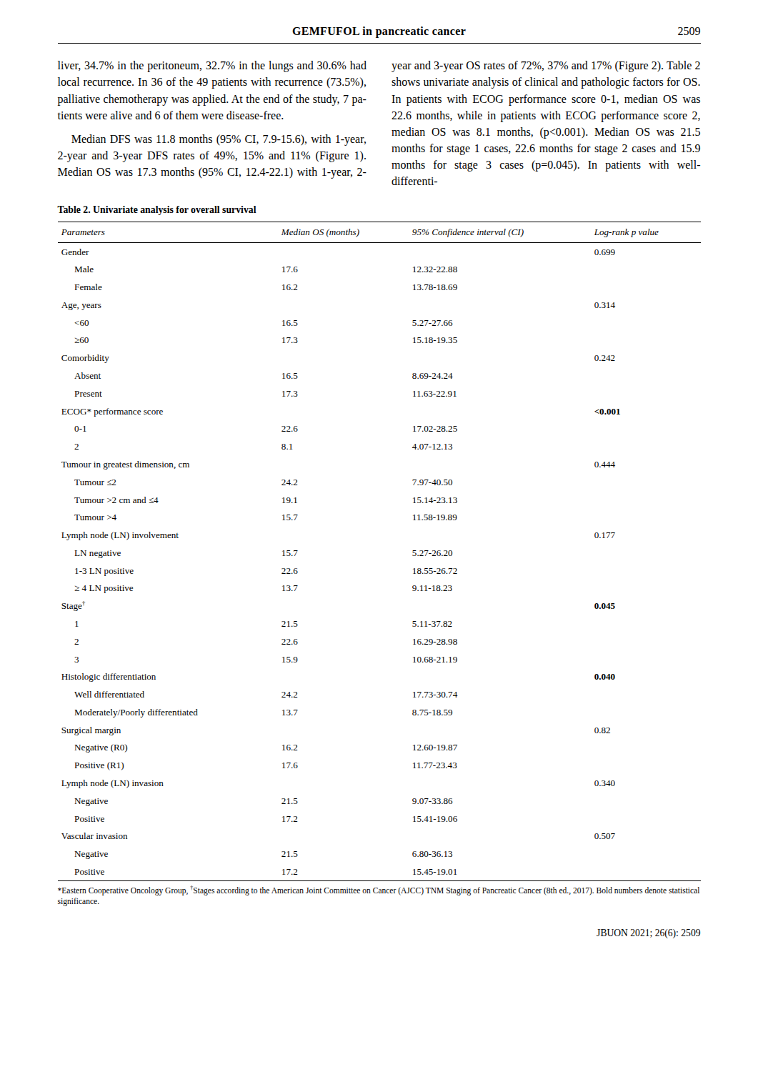GEMFUFOL in pancreatic cancer
2509
liver, 34.7% in the peritoneum, 32.7% in the lungs and 30.6% had local recurrence. In 36 of the 49 patients with recurrence (73.5%), palliative chemotherapy was applied. At the end of the study, 7 patients were alive and 6 of them were disease-free.
Median DFS was 11.8 months (95% CI, 7.9-15.6), with 1-year, 2-year and 3-year DFS rates of 49%, 15% and 11% (Figure 1). Median OS was 17.3 months (95% CI, 12.4-22.1) with 1-year, 2-year and 3-year OS rates of 72%, 37% and 17% (Figure 2). Table 2 shows univariate analysis of clinical and pathologic factors for OS. In patients with ECOG performance score 0-1, median OS was 22.6 months, while in patients with ECOG performance score 2, median OS was 8.1 months, (p<0.001). Median OS was 21.5 months for stage 1 cases, 22.6 months for stage 2 cases and 15.9 months for stage 3 cases (p=0.045). In patients with well-differenti-
Table 2. Univariate analysis for overall survival
| Parameters | Median OS (months) | 95% Confidence interval (CI) | Log-rank p value |
| --- | --- | --- | --- |
| Gender | | | 0.699 |
| Male | 17.6 | 12.32-22.88 | |
| Female | 16.2 | 13.78-18.69 | |
| Age, years | | | 0.314 |
| <60 | 16.5 | 5.27-27.66 | |
| ≥60 | 17.3 | 15.18-19.35 | |
| Comorbidity | | | 0.242 |
| Absent | 16.5 | 8.69-24.24 | |
| Present | 17.3 | 11.63-22.91 | |
| ECOG* performance score | | | <0.001 |
| 0-1 | 22.6 | 17.02-28.25 | |
| 2 | 8.1 | 4.07-12.13 | |
| Tumour in greatest dimension, cm | | | 0.444 |
| Tumour ≤2 | 24.2 | 7.97-40.50 | |
| Tumour >2 cm and ≤4 | 19.1 | 15.14-23.13 | |
| Tumour >4 | 15.7 | 11.58-19.89 | |
| Lymph node (LN) involvement | | | 0.177 |
| LN negative | 15.7 | 5.27-26.20 | |
| 1-3 LN positive | 22.6 | 18.55-26.72 | |
| ≥ 4 LN positive | 13.7 | 9.11-18.23 | |
| Stage † | | | 0.045 |
| 1 | 21.5 | 5.11-37.82 | |
| 2 | 22.6 | 16.29-28.98 | |
| 3 | 15.9 | 10.68-21.19 | |
| Histologic differentiation | | | 0.040 |
| Well differentiated | 24.2 | 17.73-30.74 | |
| Moderately/Poorly differentiated | 13.7 | 8.75-18.59 | |
| Surgical margin | | | 0.82 |
| Negative (R0) | 16.2 | 12.60-19.87 | |
| Positive (R1) | 17.6 | 11.77-23.43 | |
| Lymph node (LN) invasion | | | 0.340 |
| Negative | 21.5 | 9.07-33.86 | |
| Positive | 17.2 | 15.41-19.06 | |
| Vascular invasion | | | 0.507 |
| Negative | 21.5 | 6.80-36.13 | |
| Positive | 17.2 | 15.45-19.01 | |
*Eastern Cooperative Oncology Group, †Stages according to the American Joint Committee on Cancer (AJCC) TNM Staging of Pancreatic Cancer (8th ed., 2017). Bold numbers denote statistical significance.
JBUON 2021; 26(6): 2509